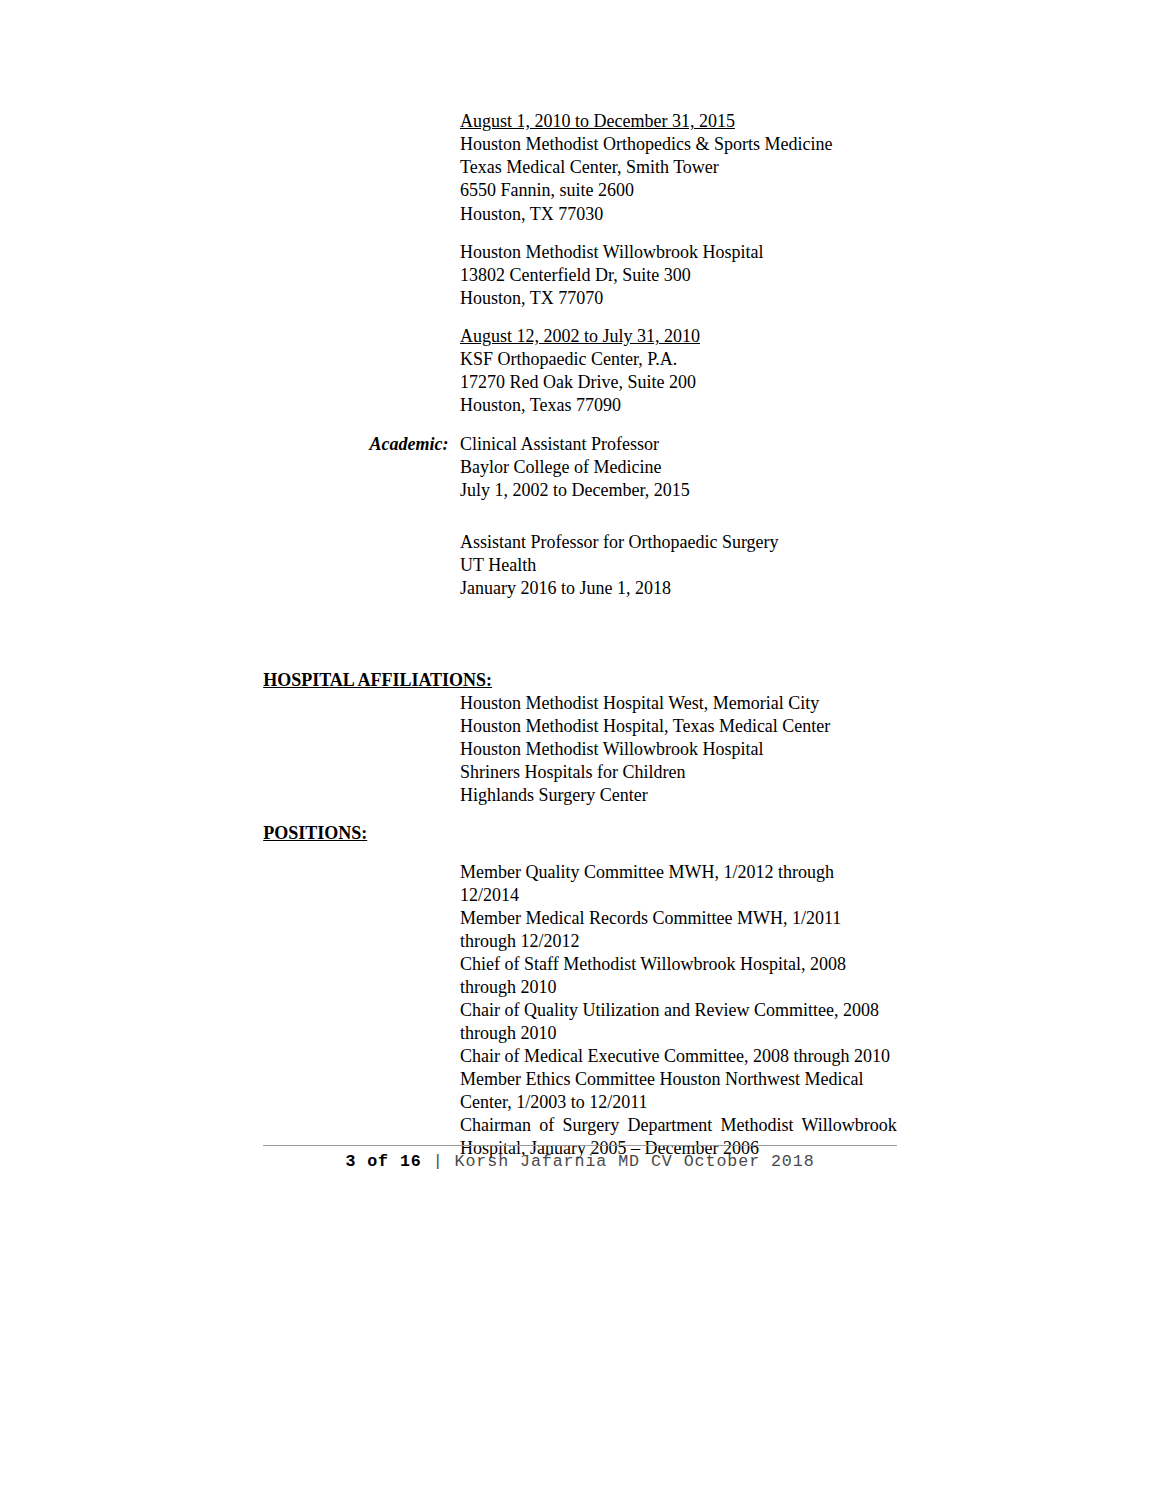August 1, 2010 to December 31, 2015
Houston Methodist Orthopedics & Sports Medicine
Texas Medical Center, Smith Tower
6550 Fannin, suite 2600
Houston, TX 77030
Houston Methodist Willowbrook Hospital
13802 Centerfield Dr, Suite 300
Houston, TX 77070
August 12, 2002 to July 31, 2010
KSF Orthopaedic Center, P.A.
17270 Red Oak Drive, Suite 200
Houston, Texas 77090
Academic:
Clinical Assistant Professor
Baylor College of Medicine
July 1, 2002 to December, 2015
Assistant Professor for Orthopaedic Surgery
UT Health
January 2016 to June 1, 2018
HOSPITAL AFFILIATIONS:
Houston Methodist Hospital West, Memorial City
Houston Methodist Hospital, Texas Medical Center
Houston Methodist Willowbrook Hospital
Shriners Hospitals for Children
Highlands Surgery Center
POSITIONS:
Member Quality Committee MWH, 1/2012 through 12/2014
Member Medical Records Committee MWH, 1/2011 through 12/2012
Chief of Staff Methodist Willowbrook Hospital, 2008 through 2010
Chair of Quality Utilization and Review Committee, 2008 through 2010
Chair of Medical Executive Committee, 2008 through 2010
Member Ethics Committee Houston Northwest Medical Center, 1/2003 to 12/2011
Chairman of Surgery Department Methodist Willowbrook Hospital, January 2005 – December 2006
3 of 16 | Korsh Jafarnia MD CV October 2018